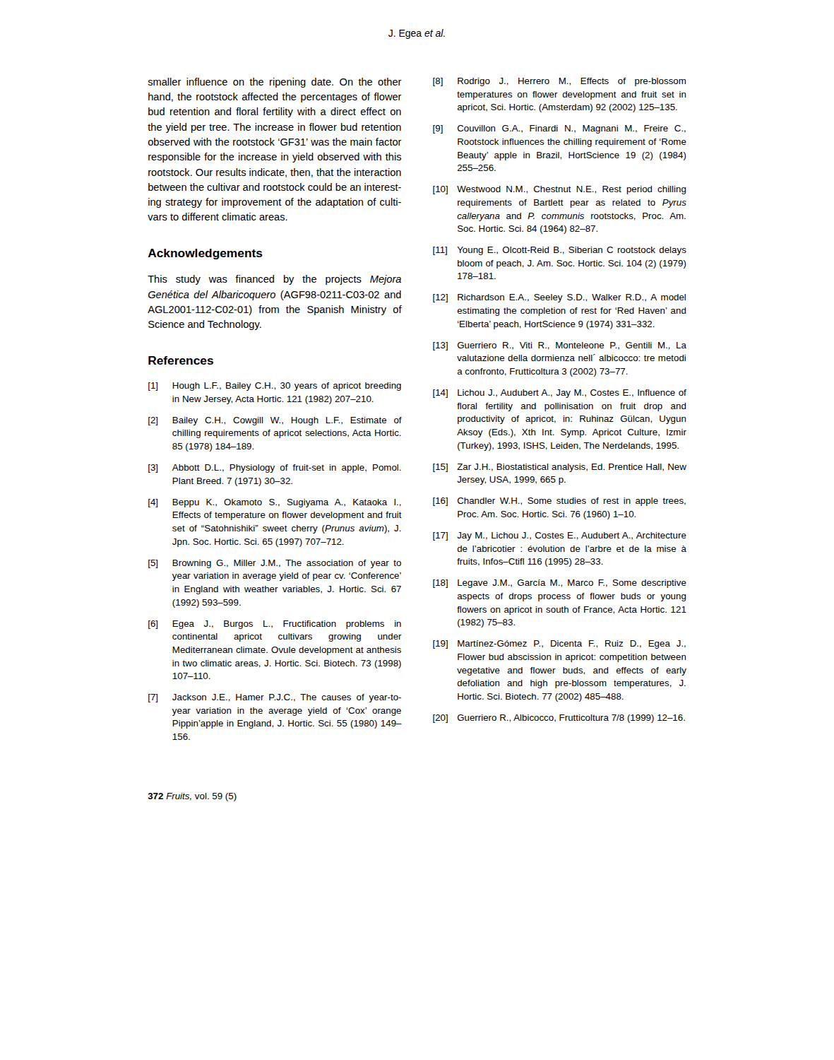J. Egea et al.
smaller influence on the ripening date. On the other hand, the rootstock affected the percentages of flower bud retention and floral fertility with a direct effect on the yield per tree. The increase in flower bud retention observed with the rootstock ‘GF31’ was the main factor responsible for the increase in yield observed with this rootstock. Our results indicate, then, that the interaction between the cultivar and rootstock could be an interesting strategy for improvement of the adaptation of cultivars to different climatic areas.
Acknowledgements
This study was financed by the projects Mejora Genética del Albaricoquero (AGF98-0211-C03-02 and AGL2001-112-C02-01) from the Spanish Ministry of Science and Technology.
References
Hough L.F., Bailey C.H., 30 years of apricot breeding in New Jersey, Acta Hortic. 121 (1982) 207–210.
Bailey C.H., Cowgill W., Hough L.F., Estimate of chilling requirements of apricot selections, Acta Hortic. 85 (1978) 184–189.
Abbott D.L., Physiology of fruit-set in apple, Pomol. Plant Breed. 7 (1971) 30–32.
Beppu K., Okamoto S., Sugiyama A., Kataoka I., Effects of temperature on flower development and fruit set of “Satohnishiki” sweet cherry (Prunus avium), J. Jpn. Soc. Hortic. Sci. 65 (1997) 707–712.
Browning G., Miller J.M., The association of year to year variation in average yield of pear cv. ‘Conference’ in England with weather variables, J. Hortic. Sci. 67 (1992) 593–599.
Egea J., Burgos L., Fructification problems in continental apricot cultivars growing under Mediterranean climate. Ovule development at anthesis in two climatic areas, J. Hortic. Sci. Biotech. 73 (1998) 107–110.
Jackson J.E., Hamer P.J.C., The causes of year-to-year variation in the average yield of ‘Cox’ orange Pippin’apple in England, J. Hortic. Sci. 55 (1980) 149–156.
Rodrigo J., Herrero M., Effects of pre-blossom temperatures on flower development and fruit set in apricot, Sci. Hortic. (Amsterdam) 92 (2002) 125–135.
Couvillon G.A., Finardi N., Magnani M., Freire C., Rootstock influences the chilling requirement of ‘Rome Beauty’ apple in Brazil, HortScience 19 (2) (1984) 255–256.
Westwood N.M., Chestnut N.E., Rest period chilling requirements of Bartlett pear as related to Pyrus calleryana and P. communis rootstocks, Proc. Am. Soc. Hortic. Sci. 84 (1964) 82–87.
Young E., Olcott-Reid B., Siberian C rootstock delays bloom of peach, J. Am. Soc. Hortic. Sci. 104 (2) (1979) 178–181.
Richardson E.A., Seeley S.D., Walker R.D., A model estimating the completion of rest for ‘Red Haven’ and ‘Elberta’ peach, HortScience 9 (1974) 331–332.
Guerriero R., Viti R., Monteleone P., Gentili M., La valutazione della dormienza nell´ albicocco: tre metodi a confronto, Frutticoltura 3 (2002) 73–77.
Lichou J., Audubert A., Jay M., Costes E., Influence of floral fertility and pollinisation on fruit drop and productivity of apricot, in: Ruhinaz Gülcan, Uygun Aksoy (Eds.), Xth Int. Symp. Apricot Culture, Izmir (Turkey), 1993, ISHS, Leiden, The Nerdelands, 1995.
Zar J.H., Biostatistical analysis, Ed. Prentice Hall, New Jersey, USA, 1999, 665 p.
Chandler W.H., Some studies of rest in apple trees, Proc. Am. Soc. Hortic. Sci. 76 (1960) 1–10.
Jay M., Lichou J., Costes E., Audubert A., Architecture de l’abricotier : évolution de l’arbre et de la mise à fruits, Infos–Ctifl 116 (1995) 28–33.
Legave J.M., García M., Marco F., Some descriptive aspects of drops process of flower buds or young flowers on apricot in south of France, Acta Hortic. 121 (1982) 75–83.
Martínez-Gómez P., Dicenta F., Ruiz D., Egea J., Flower bud abscission in apricot: competition between vegetative and flower buds, and effects of early defoliation and high pre-blossom temperatures, J. Hortic. Sci. Biotech. 77 (2002) 485–488.
Guerriero R., Albicocco, Frutticoltura 7/8 (1999) 12–16.
372 Fruits, vol. 59 (5)